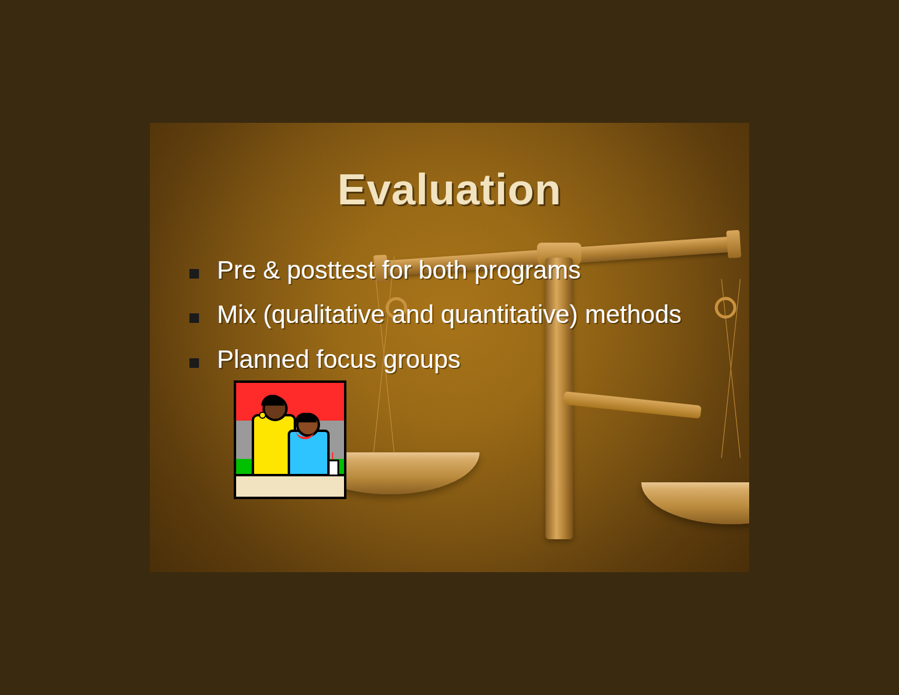Evaluation
Pre & posttest for both programs
Mix (qualitative and quantitative) methods
Planned focus groups